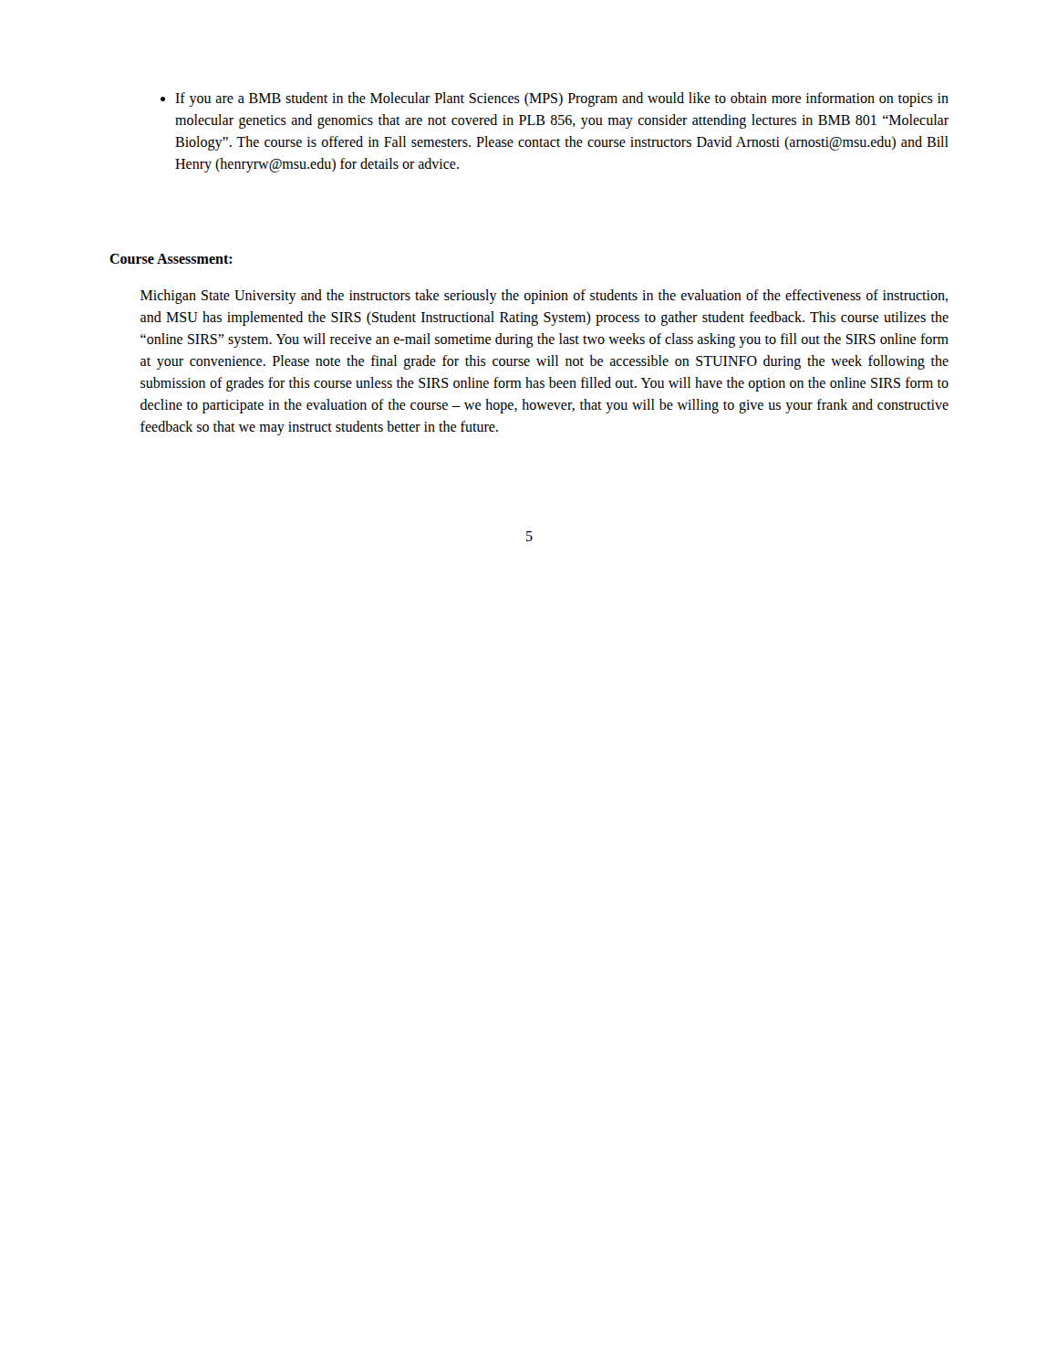If you are a BMB student in the Molecular Plant Sciences (MPS) Program and would like to obtain more information on topics in molecular genetics and genomics that are not covered in PLB 856, you may consider attending lectures in BMB 801 “Molecular Biology”. The course is offered in Fall semesters. Please contact the course instructors David Arnosti (arnosti@msu.edu) and Bill Henry (henryrw@msu.edu) for details or advice.
Course Assessment:
Michigan State University and the instructors take seriously the opinion of students in the evaluation of the effectiveness of instruction, and MSU has implemented the SIRS (Student Instructional Rating System) process to gather student feedback. This course utilizes the “online SIRS” system. You will receive an e-mail sometime during the last two weeks of class asking you to fill out the SIRS online form at your convenience. Please note the final grade for this course will not be accessible on STUINFO during the week following the submission of grades for this course unless the SIRS online form has been filled out. You will have the option on the online SIRS form to decline to participate in the evaluation of the course – we hope, however, that you will be willing to give us your frank and constructive feedback so that we may instruct students better in the future.
5